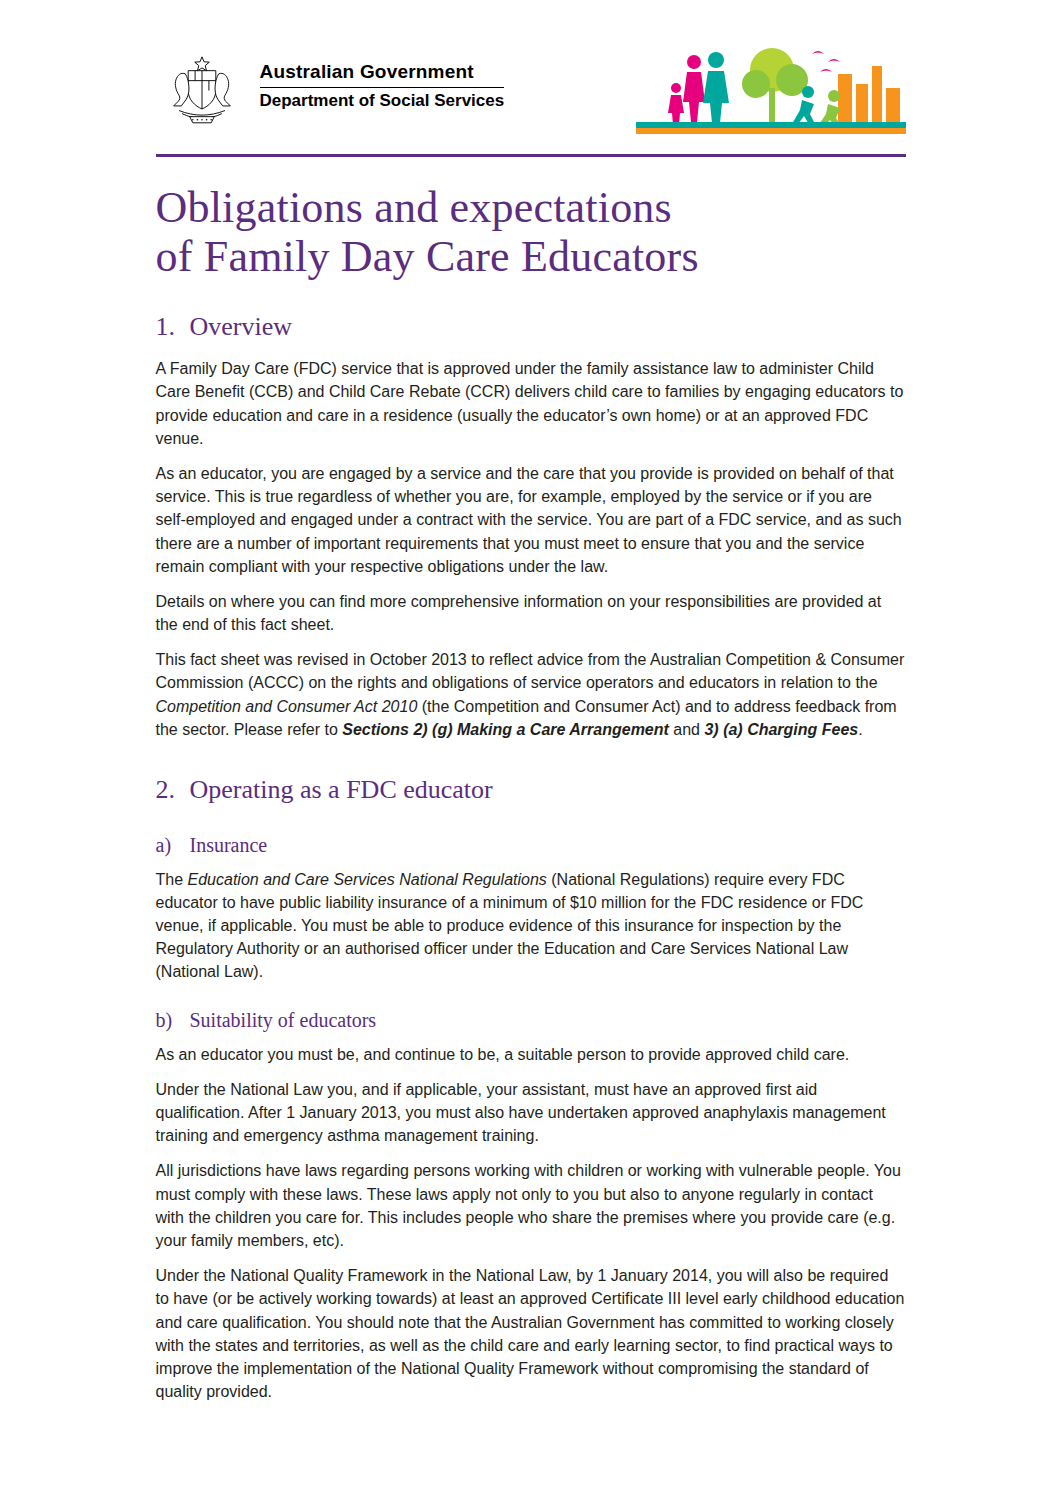Australian Government
Department of Social Services
Obligations and expectations
of Family Day Care Educators
1. Overview
A Family Day Care (FDC) service that is approved under the family assistance law to administer Child Care Benefit (CCB) and Child Care Rebate (CCR) delivers child care to families by engaging educators to provide education and care in a residence (usually the educator’s own home) or at an approved FDC venue.
As an educator, you are engaged by a service and the care that you provide is provided on behalf of that service. This is true regardless of whether you are, for example, employed by the service or if you are self-employed and engaged under a contract with the service. You are part of a FDC service, and as such there are a number of important requirements that you must meet to ensure that you and the service remain compliant with your respective obligations under the law.
Details on where you can find more comprehensive information on your responsibilities are provided at the end of this fact sheet.
This fact sheet was revised in October 2013 to reflect advice from the Australian Competition & Consumer Commission (ACCC) on the rights and obligations of service operators and educators in relation to the Competition and Consumer Act 2010 (the Competition and Consumer Act) and to address feedback from the sector. Please refer to Sections 2) (g) Making a Care Arrangement and 3) (a) Charging Fees.
2. Operating as a FDC educator
a) Insurance
The Education and Care Services National Regulations (National Regulations) require every FDC educator to have public liability insurance of a minimum of $10 million for the FDC residence or FDC venue, if applicable. You must be able to produce evidence of this insurance for inspection by the Regulatory Authority or an authorised officer under the Education and Care Services National Law (National Law).
b) Suitability of educators
As an educator you must be, and continue to be, a suitable person to provide approved child care.
Under the National Law you, and if applicable, your assistant, must have an approved first aid qualification. After 1 January 2013, you must also have undertaken approved anaphylaxis management training and emergency asthma management training.
All jurisdictions have laws regarding persons working with children or working with vulnerable people. You must comply with these laws. These laws apply not only to you but also to anyone regularly in contact with the children you care for. This includes people who share the premises where you provide care (e.g. your family members, etc).
Under the National Quality Framework in the National Law, by 1 January 2014, you will also be required to have (or be actively working towards) at least an approved Certificate III level early childhood education and care qualification. You should note that the Australian Government has committed to working closely with the states and territories, as well as the child care and early learning sector, to find practical ways to improve the implementation of the National Quality Framework without compromising the standard of quality provided.